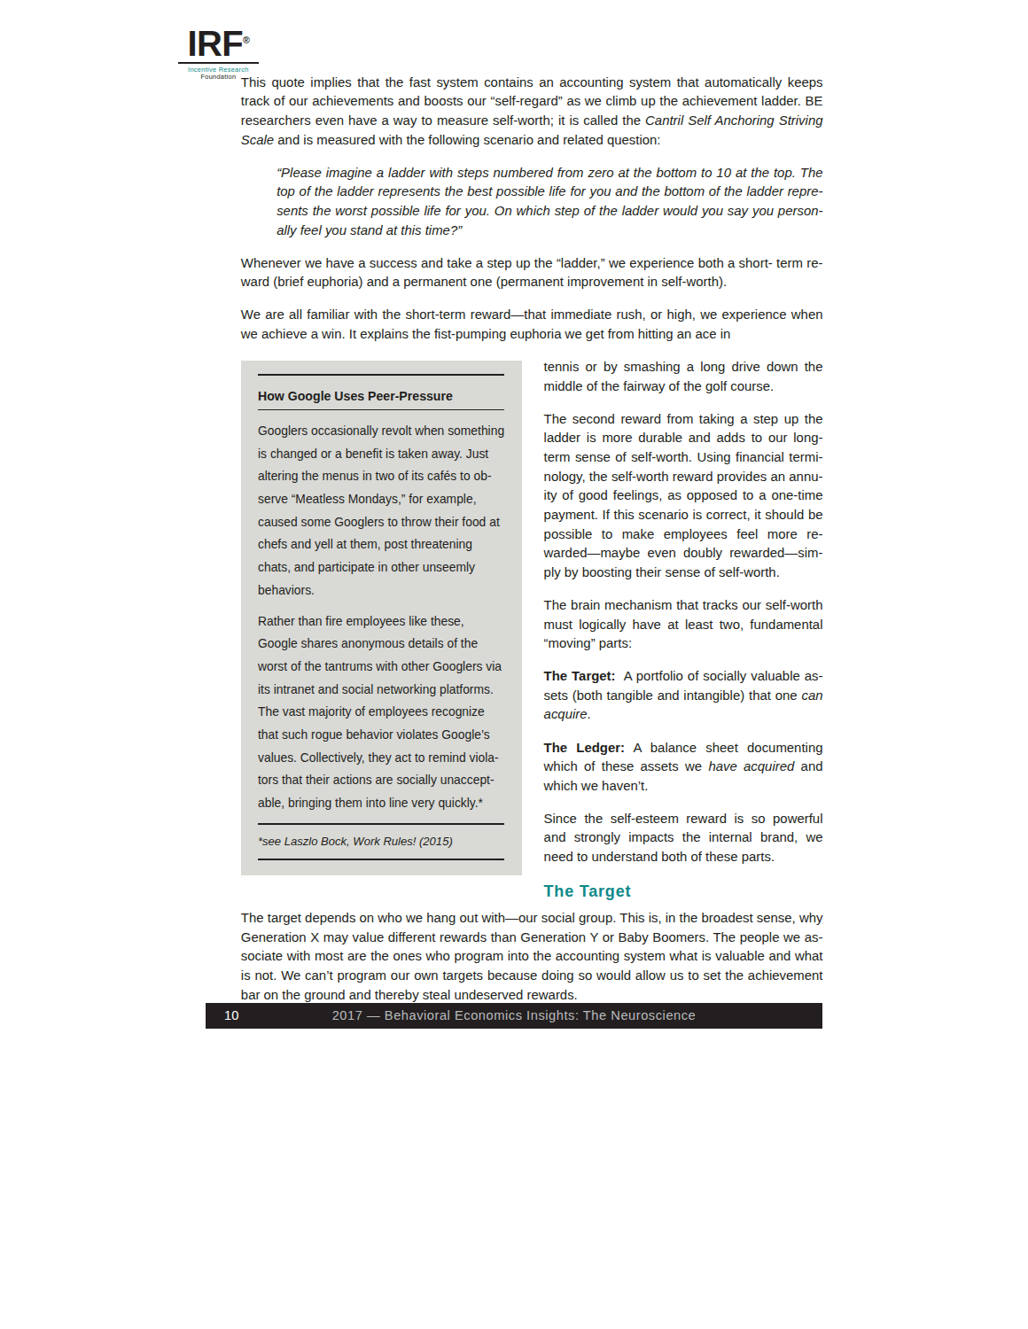IRF®
Incentive Research
Foundation
This quote implies that the fast system contains an accounting system that automatically keeps track of our achievements and boosts our “self-regard” as we climb up the achievement ladder. BE researchers even have a way to measure self-worth; it is called the Cantril Self Anchoring Striving Scale and is measured with the following scenario and related question:
“Please imagine a ladder with steps numbered from zero at the bottom to 10 at the top. The top of the ladder represents the best possible life for you and the bottom of the ladder represents the worst possible life for you. On which step of the ladder would you say you personally feel you stand at this time?”
Whenever we have a success and take a step up the “ladder,” we experience both a short- term reward (brief euphoria) and a permanent one (permanent improvement in self-worth).
We are all familiar with the short-term reward—that immediate rush, or high, we experience when we achieve a win. It explains the fist-pumping euphoria we get from hitting an ace in
How Google Uses Peer-Pressure
Googlers occasionally revolt when something is changed or a benefit is taken away. Just altering the menus in two of its cafés to observe “Meatless Mondays,” for example, caused some Googlers to throw their food at chefs and yell at them, post threatening chats, and participate in other unseemly behaviors.
Rather than fire employees like these, Google shares anonymous details of the worst of the tantrums with other Googlers via its intranet and social networking platforms. The vast majority of employees recognize that such rogue behavior violates Google’s values. Collectively, they act to remind violators that their actions are socially unacceptable, bringing them into line very quickly.*
*see Laszlo Bock, Work Rules! (2015)
tennis or by smashing a long drive down the middle of the fairway of the golf course.
The second reward from taking a step up the ladder is more durable and adds to our long-term sense of self-worth. Using financial terminology, the self-worth reward provides an annuity of good feelings, as opposed to a one-time payment. If this scenario is correct, it should be possible to make employees feel more rewarded—maybe even doubly rewarded—simply by boosting their sense of self-worth.
The brain mechanism that tracks our self-worth must logically have at least two, fundamental “moving” parts:
The Target: A portfolio of socially valuable assets (both tangible and intangible) that one can acquire.
The Ledger: A balance sheet documenting which of these assets we have acquired and which we haven’t.
Since the self-esteem reward is so powerful and strongly impacts the internal brand, we need to understand both of these parts.
The Target
The target depends on who we hang out with—our social group. This is, in the broadest sense, why Generation X may value different rewards than Generation Y or Baby Boomers. The people we associate with most are the ones who program into the accounting system what is valuable and what is not. We can’t program our own targets because doing so would allow us to set the achievement bar on the ground and thereby steal undeserved rewards.
10
2017 — Behavioral Economics Insights: The Neuroscience